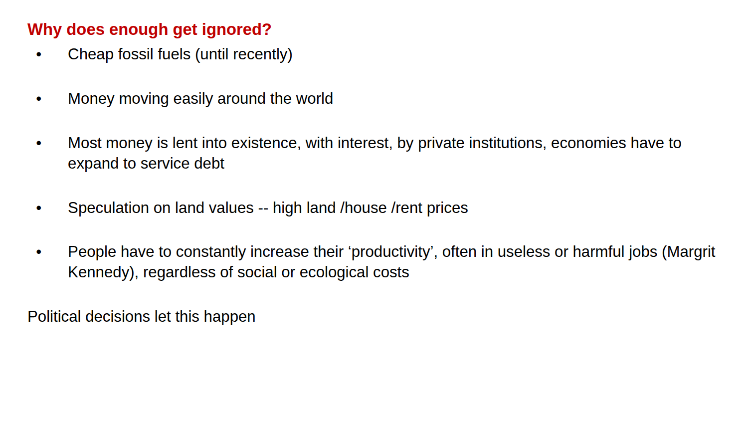Why does enough get ignored?
Cheap fossil fuels (until recently)
Money moving easily around the world
Most money is lent into existence, with interest, by private institutions, economies have to expand to service debt
Speculation on land values -- high land /house /rent prices
People have to constantly increase their ‘productivity’, often in useless or harmful jobs (Margrit Kennedy), regardless of social or ecological costs
Political decisions let this happen